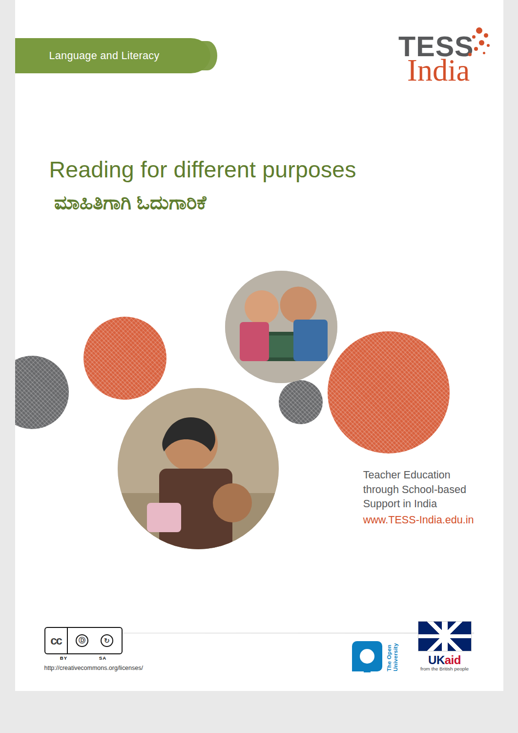Language and Literacy
TESS India
Reading for different purposes
ಮಾಹಿತಿಗಾಗಿ ಓದುಗಾರಿಕೆ
Teacher Education
through School-based
Support in India www.TESS-India.edu.in
cc
Ⓓ ↻
BY SA
http://creativecommons.org/licenses/
The Open
University
UKaid
from the British people